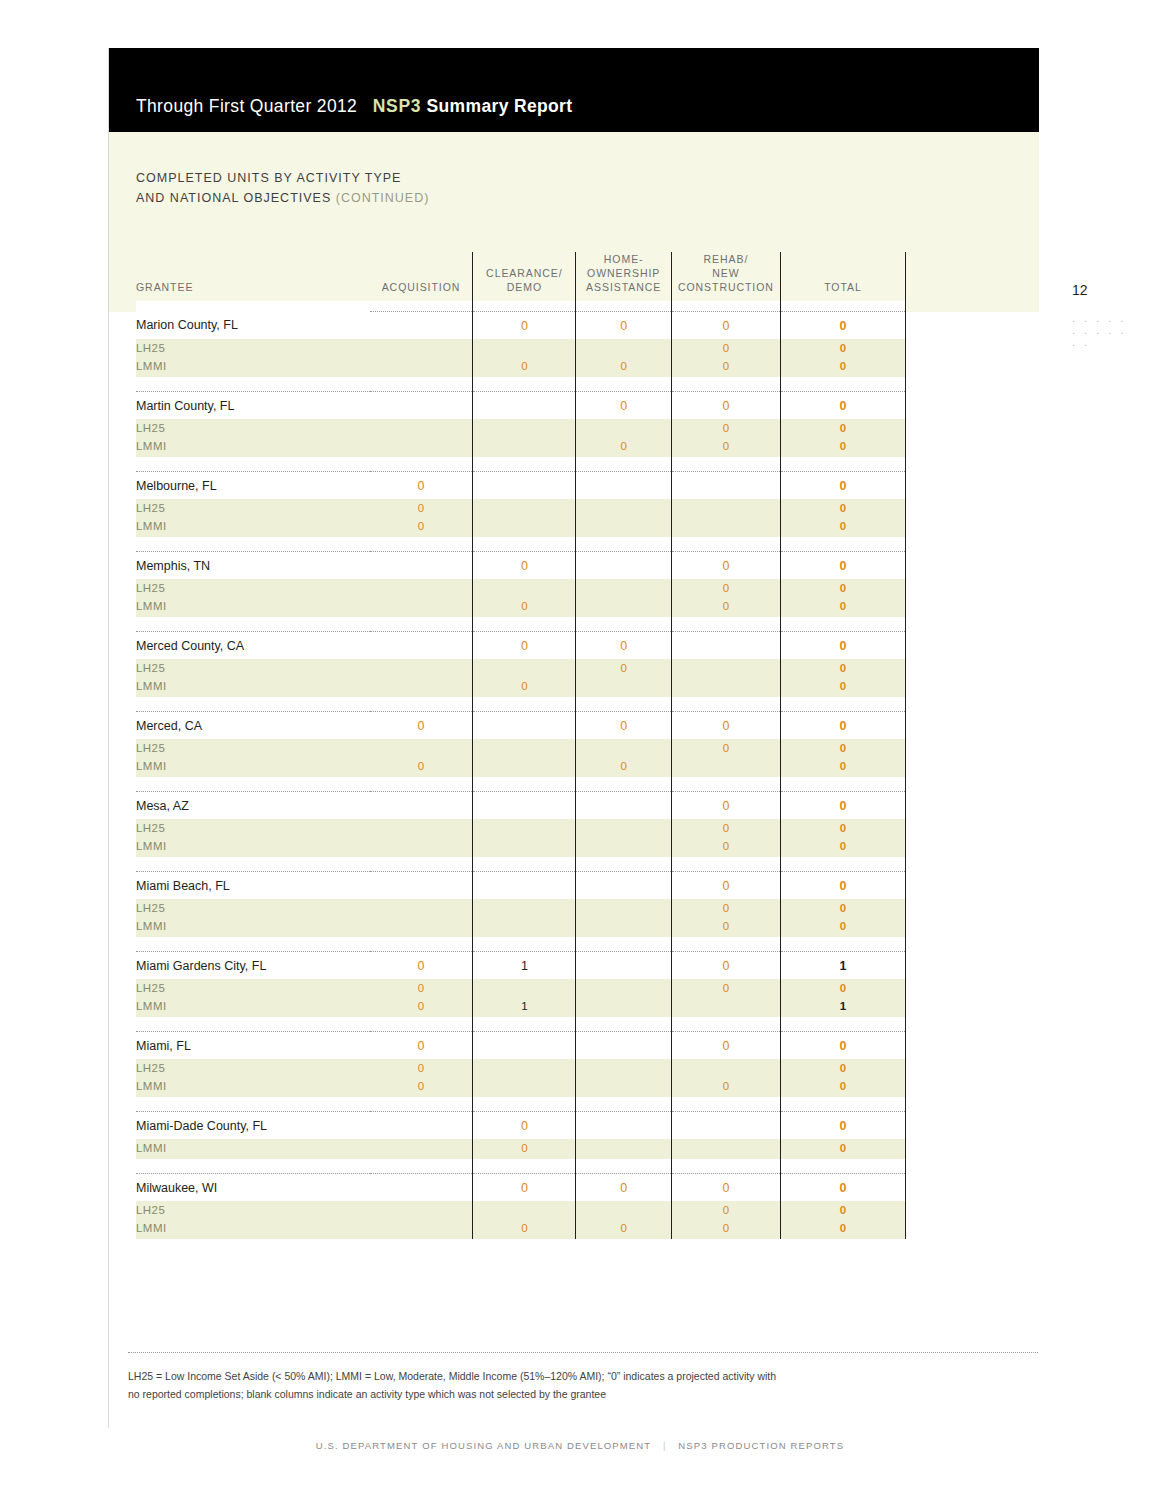Through First Quarter 2012 NSP3 Summary Report
Completed Units by Activity Type
and National Objectives (continued)
12
. . . . . . . . . . . .
| Grantee | Acquisition | Clearance/ Demo | Home- ownership Assistance | Rehab/ New Construction | Total |
| --- | --- | --- | --- | --- | --- |
| Marion County, FL | | 0 | 0 | 0 | 0 |
| LH25 | | | | 0 | 0 |
| LMMI | | 0 | 0 | 0 | 0 |
| Martin County, FL | | | 0 | 0 | 0 |
| LH25 | | | | 0 | 0 |
| LMMI | | | 0 | 0 | 0 |
| Melbourne, FL | 0 | | | | 0 |
| LH25 | 0 | | | | 0 |
| LMMI | 0 | | | | 0 |
| Memphis, TN | | 0 | | 0 | 0 |
| LH25 | | | | 0 | 0 |
| LMMI | | 0 | | 0 | 0 |
| Merced County, CA | | 0 | 0 | | 0 |
| LH25 | | | 0 | | 0 |
| LMMI | | 0 | | | 0 |
| Merced, CA | 0 | | 0 | 0 | 0 |
| LH25 | | | | 0 | 0 |
| LMMI | 0 | | 0 | | 0 |
| Mesa, AZ | | | | 0 | 0 |
| LH25 | | | | 0 | 0 |
| LMMI | | | | 0 | 0 |
| Miami Beach, FL | | | | 0 | 0 |
| LH25 | | | | 0 | 0 |
| LMMI | | | | 0 | 0 |
| Miami Gardens City, FL | 0 | 1 | | 0 | 1 |
| LH25 | 0 | | | 0 | 0 |
| LMMI | 0 | 1 | | | 1 |
| Miami, FL | 0 | | | 0 | 0 |
| LH25 | 0 | | | | 0 |
| LMMI | 0 | | | 0 | 0 |
| Miami-Dade County, FL | | 0 | | | 0 |
| LMMI | | 0 | | | 0 |
| Milwaukee, WI | | 0 | 0 | 0 | 0 |
| LH25 | | | | 0 | 0 |
| LMMI | | 0 | 0 | 0 | 0 |
LH25 = Low Income Set Aside (< 50% AMI); LMMI = Low, Moderate, Middle Income (51%–120% AMI); “0” indicates a projected activity with
no reported completions; blank columns indicate an activity type which was not selected by the grantee
U.S. Department of Housing and Urban Development | NSP3 Production Reports